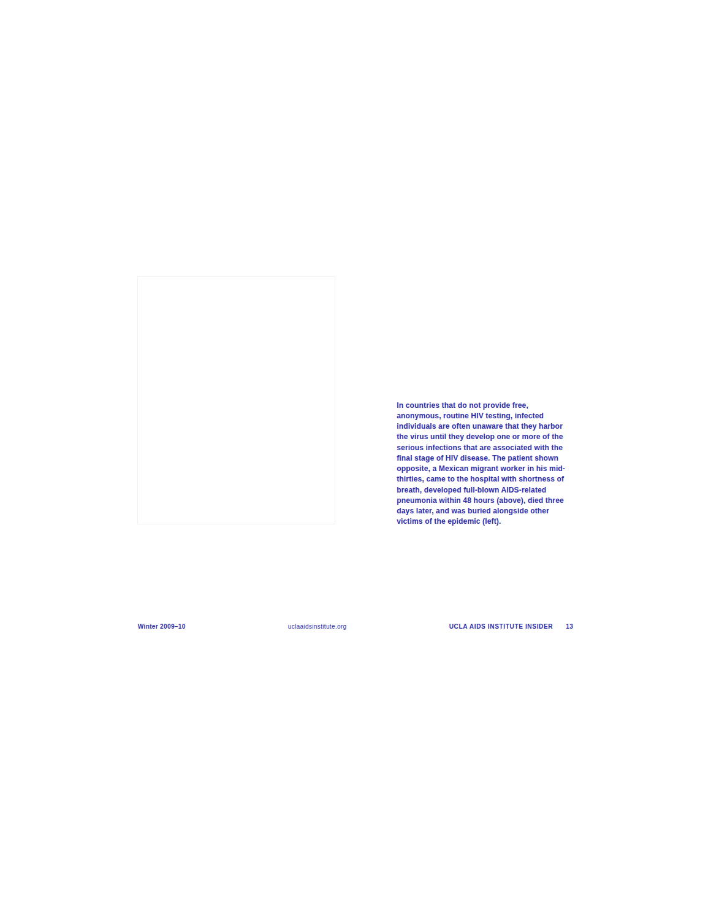In countries that do not provide free, anonymous, routine HIV testing, infected individuals are often unaware that they harbor the virus until they develop one or more of the serious infections that are associated with the final stage of HIV disease. The patient shown opposite, a Mexican migrant worker in his mid-thirties, came to the hospital with shortness of breath, developed full-blown AIDS-related pneumonia within 48 hours (above), died three days later, and was buried alongside other victims of the epidemic (left).
Winter 2009–10 uclaaidsinstitute.org UCLA AIDS INSTITUTE INSIDER 13